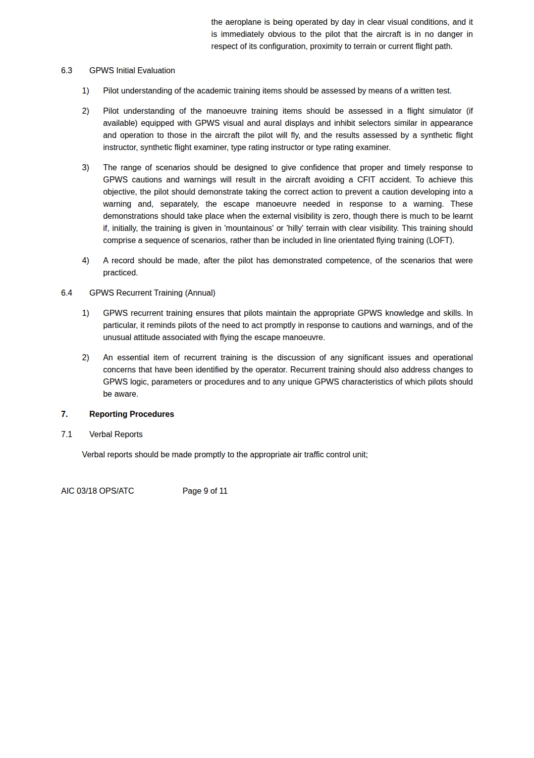the aeroplane is being operated by day in clear visual conditions, and it is immediately obvious to the pilot that the aircraft is in no danger in respect of its configuration, proximity to terrain or current flight path.
6.3 GPWS Initial Evaluation
1) Pilot understanding of the academic training items should be assessed by means of a written test.
2) Pilot understanding of the manoeuvre training items should be assessed in a flight simulator (if available) equipped with GPWS visual and aural displays and inhibit selectors similar in appearance and operation to those in the aircraft the pilot will fly, and the results assessed by a synthetic flight instructor, synthetic flight examiner, type rating instructor or type rating examiner.
3) The range of scenarios should be designed to give confidence that proper and timely response to GPWS cautions and warnings will result in the aircraft avoiding a CFIT accident. To achieve this objective, the pilot should demonstrate taking the correct action to prevent a caution developing into a warning and, separately, the escape manoeuvre needed in response to a warning. These demonstrations should take place when the external visibility is zero, though there is much to be learnt if, initially, the training is given in 'mountainous' or 'hilly' terrain with clear visibility. This training should comprise a sequence of scenarios, rather than be included in line orientated flying training (LOFT).
4) A record should be made, after the pilot has demonstrated competence, of the scenarios that were practiced.
6.4 GPWS Recurrent Training (Annual)
1) GPWS recurrent training ensures that pilots maintain the appropriate GPWS knowledge and skills. In particular, it reminds pilots of the need to act promptly in response to cautions and warnings, and of the unusual attitude associated with flying the escape manoeuvre.
2) An essential item of recurrent training is the discussion of any significant issues and operational concerns that have been identified by the operator. Recurrent training should also address changes to GPWS logic, parameters or procedures and to any unique GPWS characteristics of which pilots should be aware.
7. Reporting Procedures
7.1 Verbal Reports
Verbal reports should be made promptly to the appropriate air traffic control unit;
AIC 03/18 OPS/ATC Page 9 of 11